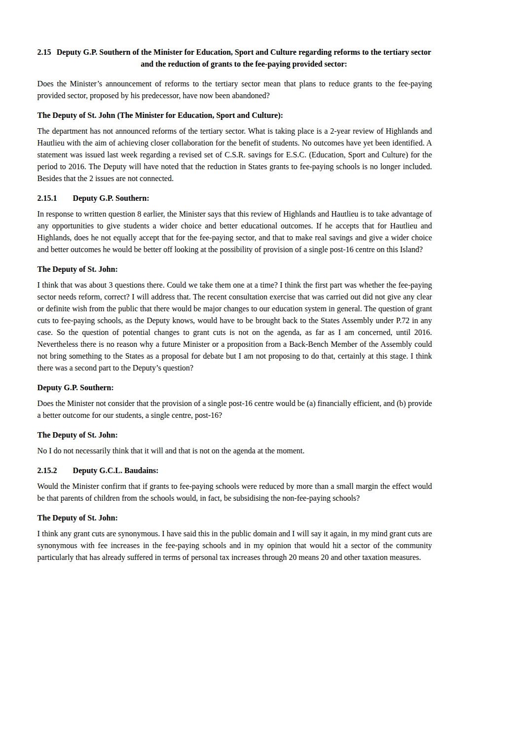2.15 Deputy G.P. Southern of the Minister for Education, Sport and Culture regarding reforms to the tertiary sector and the reduction of grants to the fee-paying provided sector:
Does the Minister’s announcement of reforms to the tertiary sector mean that plans to reduce grants to the fee-paying provided sector, proposed by his predecessor, have now been abandoned?
The Deputy of St. John (The Minister for Education, Sport and Culture):
The department has not announced reforms of the tertiary sector. What is taking place is a 2-year review of Highlands and Hautlieu with the aim of achieving closer collaboration for the benefit of students. No outcomes have yet been identified. A statement was issued last week regarding a revised set of C.S.R. savings for E.S.C. (Education, Sport and Culture) for the period to 2016. The Deputy will have noted that the reduction in States grants to fee-paying schools is no longer included. Besides that the 2 issues are not connected.
2.15.1 Deputy G.P. Southern:
In response to written question 8 earlier, the Minister says that this review of Highlands and Hautlieu is to take advantage of any opportunities to give students a wider choice and better educational outcomes. If he accepts that for Hautlieu and Highlands, does he not equally accept that for the fee-paying sector, and that to make real savings and give a wider choice and better outcomes he would be better off looking at the possibility of provision of a single post-16 centre on this Island?
The Deputy of St. John:
I think that was about 3 questions there. Could we take them one at a time? I think the first part was whether the fee-paying sector needs reform, correct? I will address that. The recent consultation exercise that was carried out did not give any clear or definite wish from the public that there would be major changes to our education system in general. The question of grant cuts to fee-paying schools, as the Deputy knows, would have to be brought back to the States Assembly under P.72 in any case. So the question of potential changes to grant cuts is not on the agenda, as far as I am concerned, until 2016. Nevertheless there is no reason why a future Minister or a proposition from a Back-Bench Member of the Assembly could not bring something to the States as a proposal for debate but I am not proposing to do that, certainly at this stage. I think there was a second part to the Deputy’s question?
Deputy G.P. Southern:
Does the Minister not consider that the provision of a single post-16 centre would be (a) financially efficient, and (b) provide a better outcome for our students, a single centre, post-16?
The Deputy of St. John:
No I do not necessarily think that it will and that is not on the agenda at the moment.
2.15.2 Deputy G.C.L. Baudains:
Would the Minister confirm that if grants to fee-paying schools were reduced by more than a small margin the effect would be that parents of children from the schools would, in fact, be subsidising the non-fee-paying schools?
The Deputy of St. John:
I think any grant cuts are synonymous. I have said this in the public domain and I will say it again, in my mind grant cuts are synonymous with fee increases in the fee-paying schools and in my opinion that would hit a sector of the community particularly that has already suffered in terms of personal tax increases through 20 means 20 and other taxation measures.